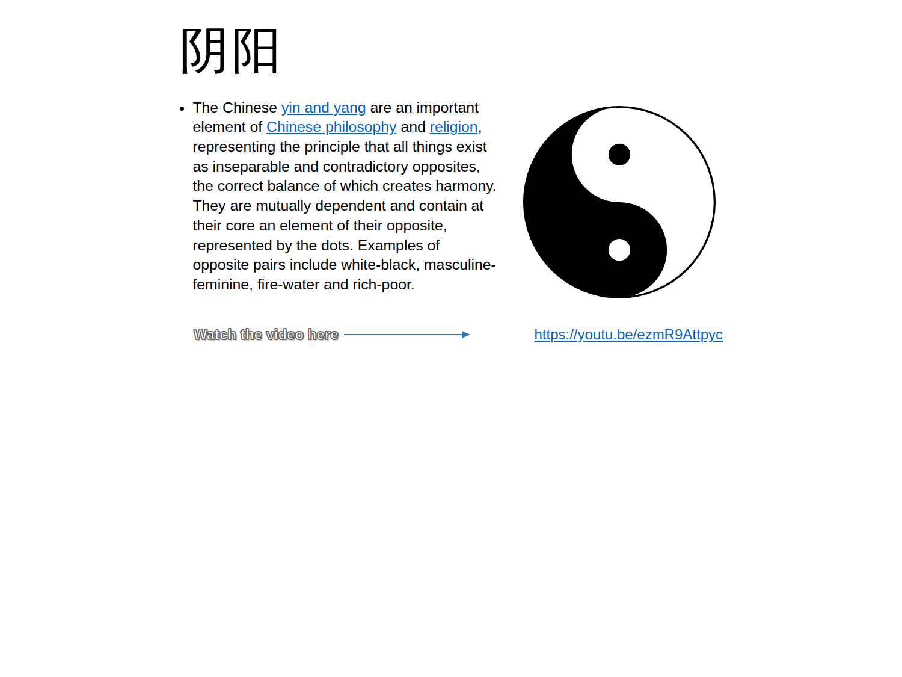阴阳
The Chinese yin and yang are an important element of Chinese philosophy and religion, representing the principle that all things exist as inseparable and contradictory opposites, the correct balance of which creates harmony. They are mutually dependent and contain at their core an element of their opposite, represented by the dots. Examples of opposite pairs include white-black, masculine-feminine, fire-water and rich-poor.
Watch the video here https://youtu.be/ezmR9Attpyc